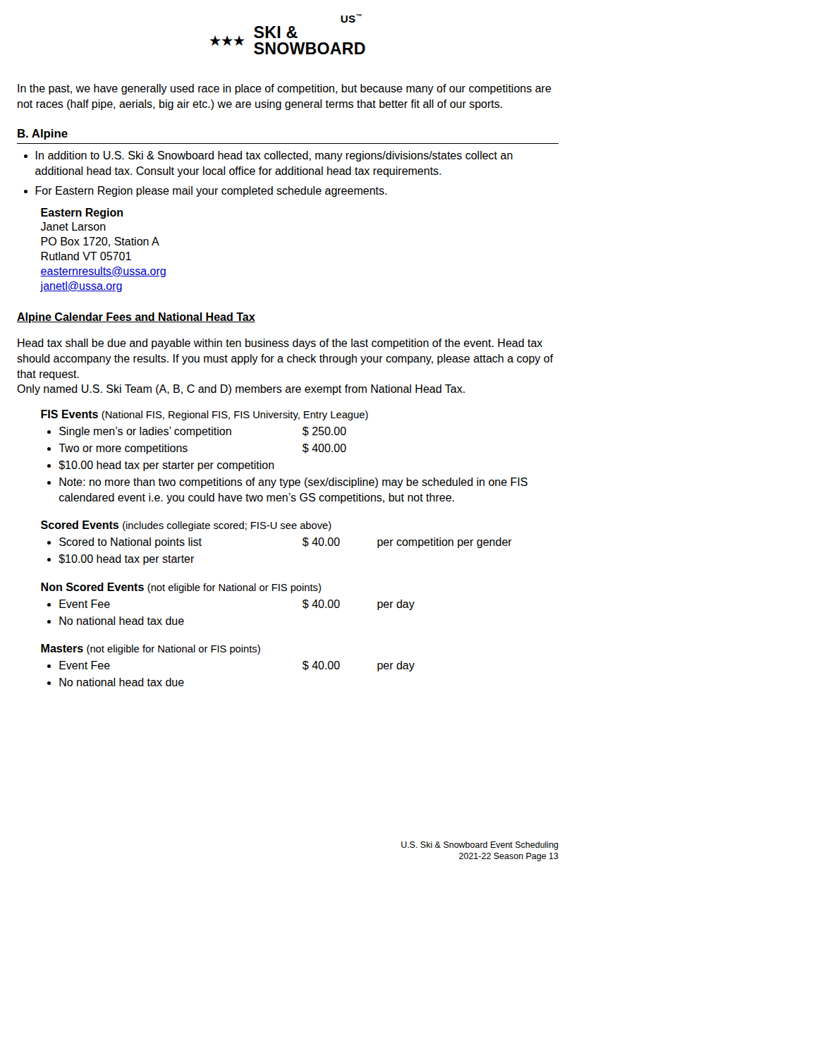US™
★★★ SKI & SNOWBOARD
In the past, we have generally used race in place of competition, but because many of our competitions are not races (half pipe, aerials, big air etc.) we are using general terms that better fit all of our sports.
B. Alpine
In addition to U.S. Ski & Snowboard head tax collected, many regions/divisions/states collect an additional head tax. Consult your local office for additional head tax requirements.
For Eastern Region please mail your completed schedule agreements.
Eastern Region
Janet Larson
PO Box 1720, Station A
Rutland VT 05701
easternresults@ussa.org
janetl@ussa.org
Alpine Calendar Fees and National Head Tax
Head tax shall be due and payable within ten business days of the last competition of the event. Head tax should accompany the results. If you must apply for a check through your company, please attach a copy of that request.
Only named U.S. Ski Team (A, B, C and D) members are exempt from National Head Tax.
FIS Events (National FIS, Regional FIS, FIS University, Entry League)
Single men’s or ladies’ competition $ 250.00
Two or more competitions $ 400.00
$10.00 head tax per starter per competition
Note: no more than two competitions of any type (sex/discipline) may be scheduled in one FIS calendared event i.e. you could have two men’s GS competitions, but not three.
Scored Events (includes collegiate scored; FIS-U see above)
Scored to National points list $ 40.00 per competition per gender
$10.00 head tax per starter
Non Scored Events (not eligible for National or FIS points)
Event Fee $ 40.00 per day
No national head tax due
Masters (not eligible for National or FIS points)
Event Fee $ 40.00 per day
No national head tax due
U.S. Ski & Snowboard Event Scheduling
2021-22 Season Page 13